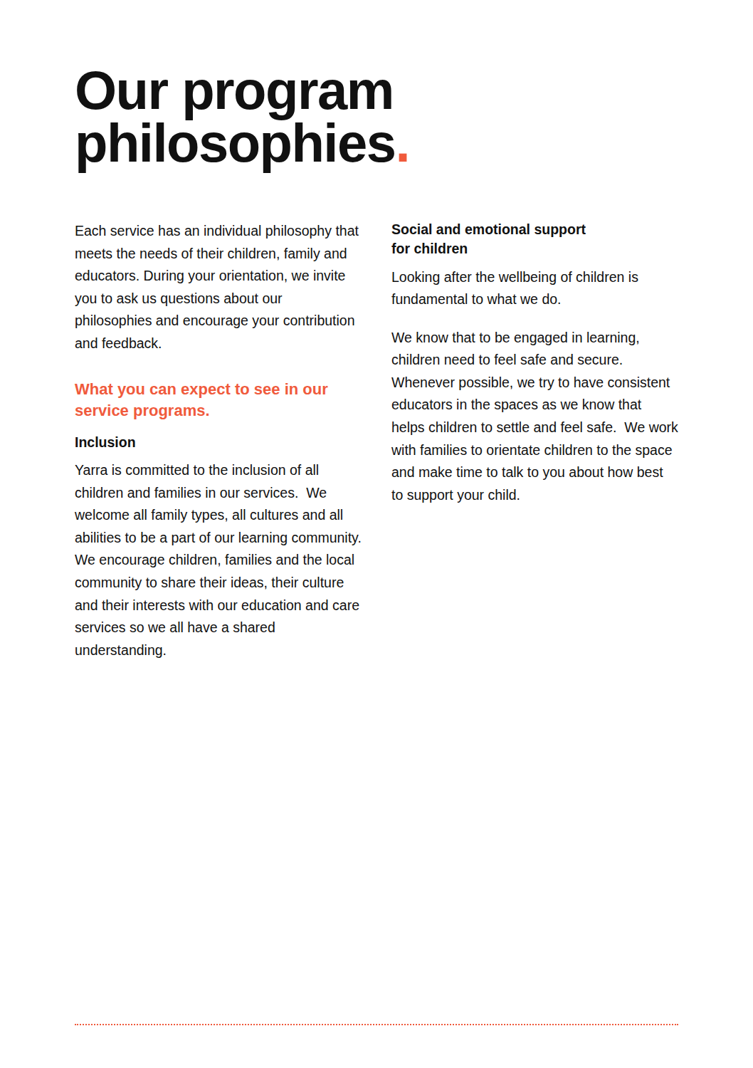Our program philosophies.
Each service has an individual philosophy that meets the needs of their children, family and educators. During your orientation, we invite you to ask us questions about our philosophies and encourage your contribution and feedback.
What you can expect to see in our service programs.
Inclusion
Yarra is committed to the inclusion of all children and families in our services. We welcome all family types, all cultures and all abilities to be a part of our learning community. We encourage children, families and the local community to share their ideas, their culture and their interests with our education and care services so we all have a shared understanding.
Social and emotional support
for children
Looking after the wellbeing of children is fundamental to what we do.
We know that to be engaged in learning, children need to feel safe and secure. Whenever possible, we try to have consistent educators in the spaces as we know that helps children to settle and feel safe. We work with families to orientate children to the space and make time to talk to you about how best to support your child.